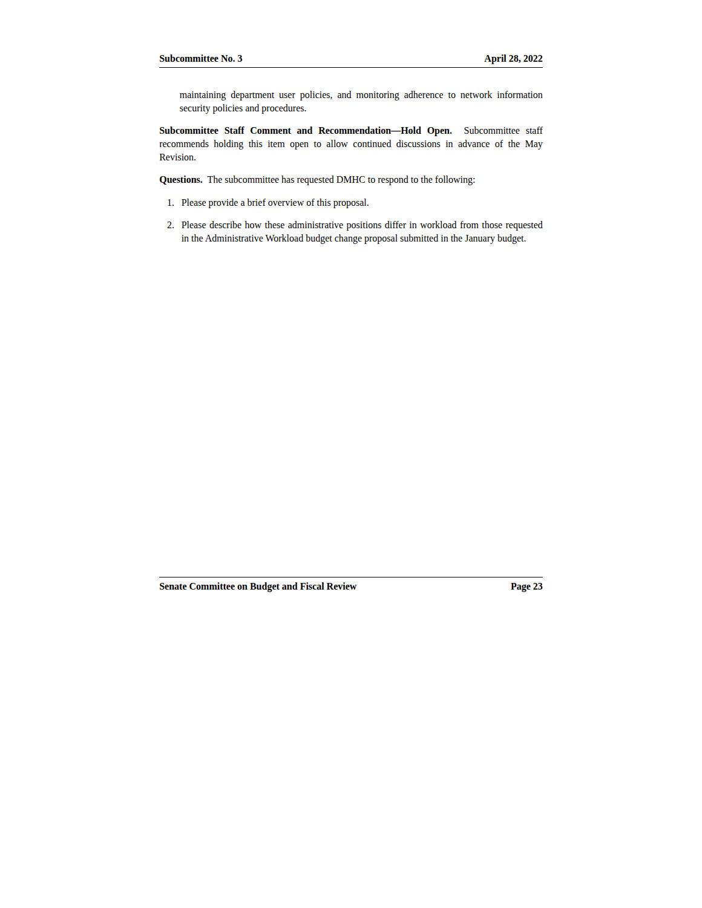Subcommittee No. 3
April 28, 2022
maintaining department user policies, and monitoring adherence to network information security policies and procedures.
Subcommittee Staff Comment and Recommendation—Hold Open. Subcommittee staff recommends holding this item open to allow continued discussions in advance of the May Revision.
Questions. The subcommittee has requested DMHC to respond to the following:
Please provide a brief overview of this proposal.
Please describe how these administrative positions differ in workload from those requested in the Administrative Workload budget change proposal submitted in the January budget.
Senate Committee on Budget and Fiscal Review
Page 23